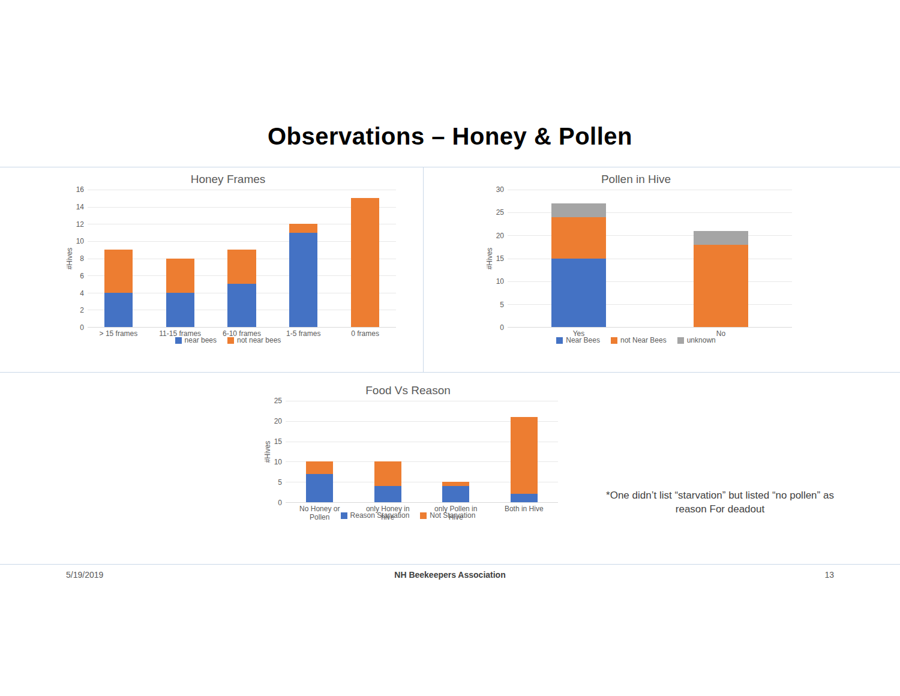Observations – Honey & Pollen
Honey Frames
#Hives
16 14 12 10 8 6 4 2 0
> 15 frames 11-15 frames 6-10 frames 1-5 frames 0 frames
near bees
not near bees
Pollen in Hive
#Hives
30 25 20 15 10 5 0
Yes No
Near Bees
not Near Bees
unknown
Food Vs Reason
#Hives
25 20 15 10 5 0
No Honey or
Pollen only Honey in
hive only Pollen in
Hive Both in Hive
Reason Starvation
Not Starvation
*One didn’t list “starvation” but listed “no pollen” as reason For deadout
5/19/2019 NH Beekeepers Association 13